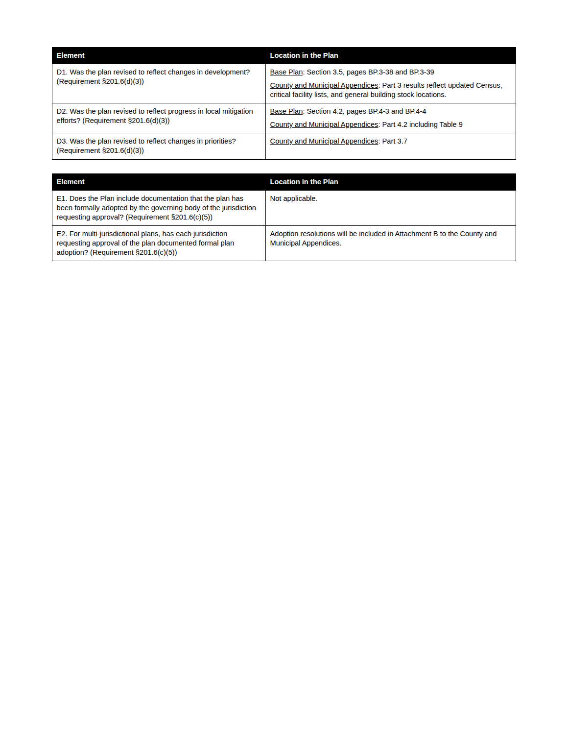| Element | Location in the Plan |
| --- | --- |
| D1. Was the plan revised to reflect changes in development? (Requirement §201.6(d)(3)) | Base Plan : Section 3.5, pages BP.3-38 and BP.3-39 County and Municipal Appendices : Part 3 results reflect updated Census, critical facility lists, and general building stock locations. |
| D2. Was the plan revised to reflect progress in local mitigation efforts? (Requirement §201.6(d)(3)) | Base Plan : Section 4.2, pages BP.4-3 and BP.4-4 County and Municipal Appendices : Part 4.2 including Table 9 |
| D3. Was the plan revised to reflect changes in priorities? (Requirement §201.6(d)(3)) | County and Municipal Appendices : Part 3.7 |
| Element | Location in the Plan |
| --- | --- |
| E1. Does the Plan include documentation that the plan has been formally adopted by the governing body of the jurisdiction requesting approval? (Requirement §201.6(c)(5)) | Not applicable. |
| E2. For multi-jurisdictional plans, has each jurisdiction requesting approval of the plan documented formal plan adoption? (Requirement §201.6(c)(5)) | Adoption resolutions will be included in Attachment B to the County and Municipal Appendices. |